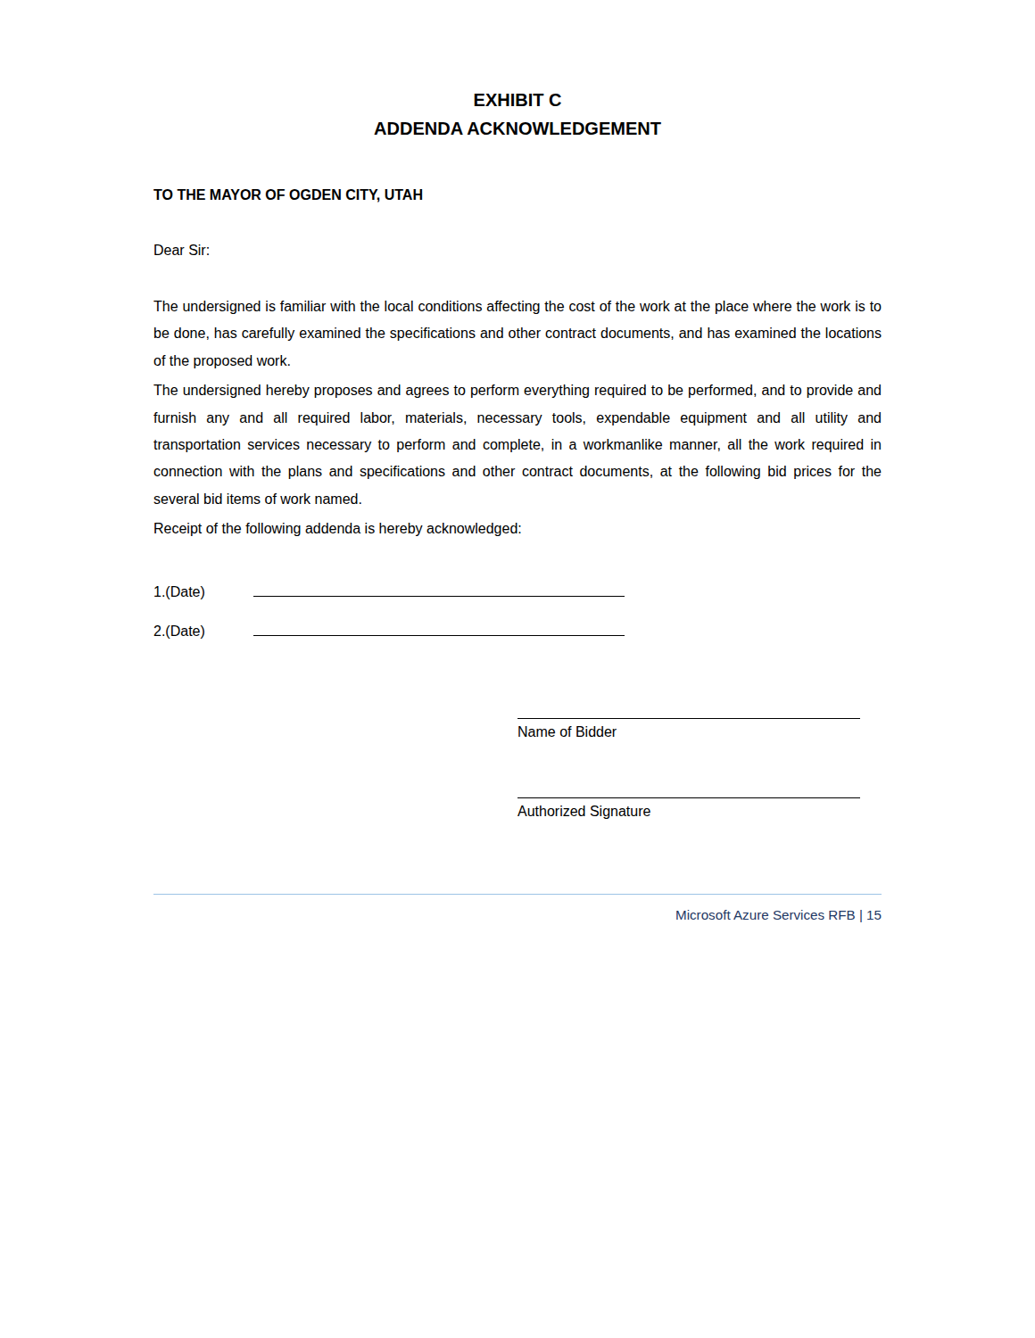EXHIBIT C
ADDENDA ACKNOWLEDGEMENT
TO THE MAYOR OF OGDEN CITY, UTAH
Dear Sir:
The undersigned is familiar with the local conditions affecting the cost of the work at the place where the work is to be done, has carefully examined the specifications and other contract documents, and has examined the locations of the proposed work.
The undersigned hereby proposes and agrees to perform everything required to be performed, and to provide and furnish any and all required labor, materials, necessary tools, expendable equipment and all utility and transportation services necessary to perform and complete, in a workmanlike manner, all the work required in connection with the plans and specifications and other contract documents, at the following bid prices for the several bid items of work named.
Receipt of the following addenda is hereby acknowledged:
1.(Date)
2.(Date)
Name of Bidder
Authorized Signature
Microsoft Azure Services RFB | 15